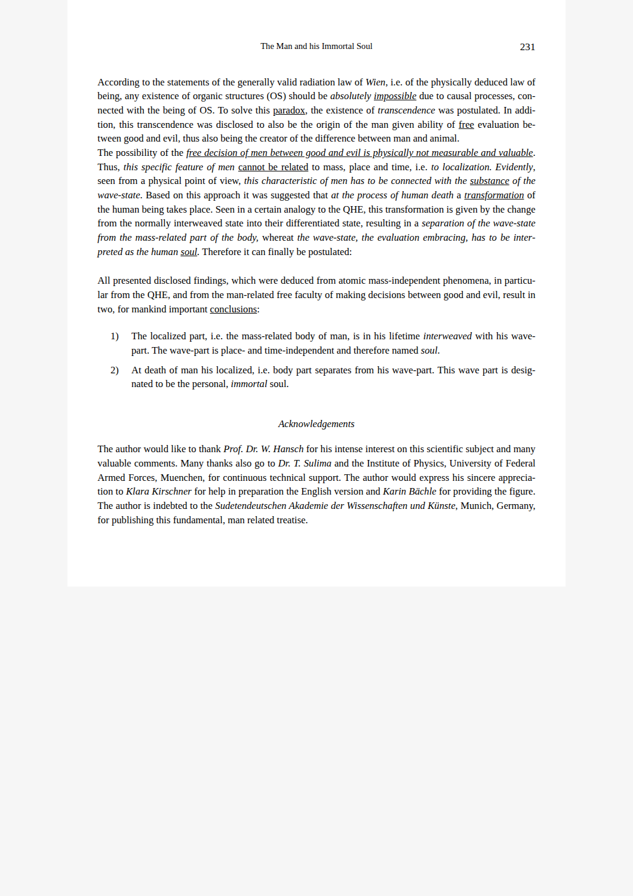The Man and his Immortal Soul 231
According to the statements of the generally valid radiation law of Wien, i.e. of the physically deduced law of being, any existence of organic structures (OS) should be absolutely impossible due to causal processes, connected with the being of OS. To solve this paradox, the existence of transcendence was postulated. In addition, this transcendence was disclosed to also be the origin of the man given ability of free evaluation between good and evil, thus also being the creator of the difference between man and animal.
The possibility of the free decision of men between good and evil is physically not measurable and valuable. Thus, this specific feature of men cannot be related to mass, place and time, i.e. to localization. Evidently, seen from a physical point of view, this characteristic of men has to be connected with the substance of the wave-state. Based on this approach it was suggested that at the process of human death a transformation of the human being takes place. Seen in a certain analogy to the QHE, this transformation is given by the change from the normally interweaved state into their differentiated state, resulting in a separation of the wave-state from the mass-related part of the body, whereat the wave-state, the evaluation embracing, has to be interpreted as the human soul. Therefore it can finally be postulated:
All presented disclosed findings, which were deduced from atomic mass-independent phenomena, in particular from the QHE, and from the man-related free faculty of making decisions between good and evil, result in two, for mankind important conclusions:
The localized part, i.e. the mass-related body of man, is in his lifetime interweaved with his wave-part. The wave-part is place- and time-independent and therefore named soul.
At death of man his localized, i.e. body part separates from his wave-part. This wave part is designated to be the personal, immortal soul.
Acknowledgements
The author would like to thank Prof. Dr. W. Hansch for his intense interest on this scientific subject and many valuable comments. Many thanks also go to Dr. T. Sulima and the Institute of Physics, University of Federal Armed Forces, Muenchen, for continuous technical support. The author would express his sincere appreciation to Klara Kirschner for help in preparation the English version and Karin Bächle for providing the figure. The author is indebted to the Sudetendeutschen Akademie der Wissenschaften und Künste, Munich, Germany, for publishing this fundamental, man related treatise.